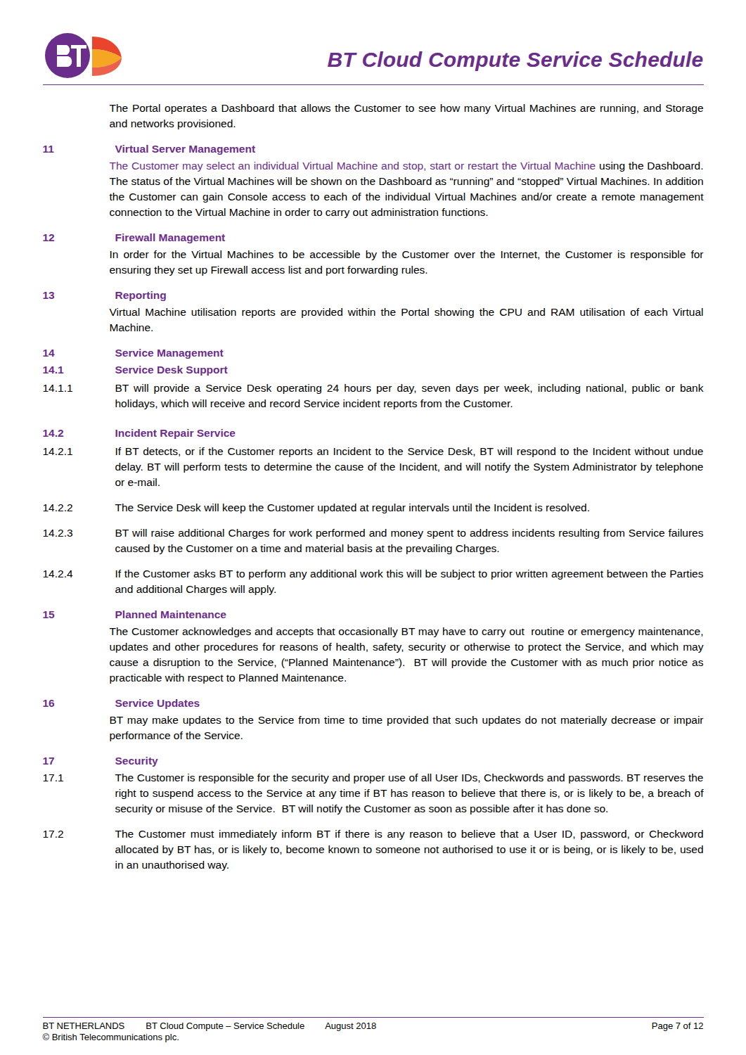BT Cloud Compute Service Schedule
The Portal operates a Dashboard that allows the Customer to see how many Virtual Machines are running, and Storage and networks provisioned.
11
Virtual Server Management
The Customer may select an individual Virtual Machine and stop, start or restart the Virtual Machine using the Dashboard. The status of the Virtual Machines will be shown on the Dashboard as “running” and “stopped” Virtual Machines. In addition the Customer can gain Console access to each of the individual Virtual Machines and/or create a remote management connection to the Virtual Machine in order to carry out administration functions.
12
Firewall Management
In order for the Virtual Machines to be accessible by the Customer over the Internet, the Customer is responsible for ensuring they set up Firewall access list and port forwarding rules.
13
Reporting
Virtual Machine utilisation reports are provided within the Portal showing the CPU and RAM utilisation of each Virtual Machine.
14
Service Management
14.1
Service Desk Support
14.1.1
BT will provide a Service Desk operating 24 hours per day, seven days per week, including national, public or bank holidays, which will receive and record Service incident reports from the Customer.
14.2
Incident Repair Service
14.2.1
If BT detects, or if the Customer reports an Incident to the Service Desk, BT will respond to the Incident without undue delay. BT will perform tests to determine the cause of the Incident, and will notify the System Administrator by telephone or e-mail.
14.2.2
The Service Desk will keep the Customer updated at regular intervals until the Incident is resolved.
14.2.3
BT will raise additional Charges for work performed and money spent to address incidents resulting from Service failures caused by the Customer on a time and material basis at the prevailing Charges.
14.2.4
If the Customer asks BT to perform any additional work this will be subject to prior written agreement between the Parties and additional Charges will apply.
15
Planned Maintenance
The Customer acknowledges and accepts that occasionally BT may have to carry out routine or emergency maintenance, updates and other procedures for reasons of health, safety, security or otherwise to protect the Service, and which may cause a disruption to the Service, (“Planned Maintenance”). BT will provide the Customer with as much prior notice as practicable with respect to Planned Maintenance.
16
Service Updates
BT may make updates to the Service from time to time provided that such updates do not materially decrease or impair performance of the Service.
17
Security
17.1
The Customer is responsible for the security and proper use of all User IDs, Checkwords and passwords. BT reserves the right to suspend access to the Service at any time if BT has reason to believe that there is, or is likely to be, a breach of security or misuse of the Service. BT will notify the Customer as soon as possible after it has done so.
17.2
The Customer must immediately inform BT if there is any reason to believe that a User ID, password, or Checkword allocated by BT has, or is likely to, become known to someone not authorised to use it or is being, or is likely to be, used in an unauthorised way.
BT NETHERLANDS
BT Cloud Compute – Service Schedule August 2018
Page 7 of 12
© British Telecommunications plc.